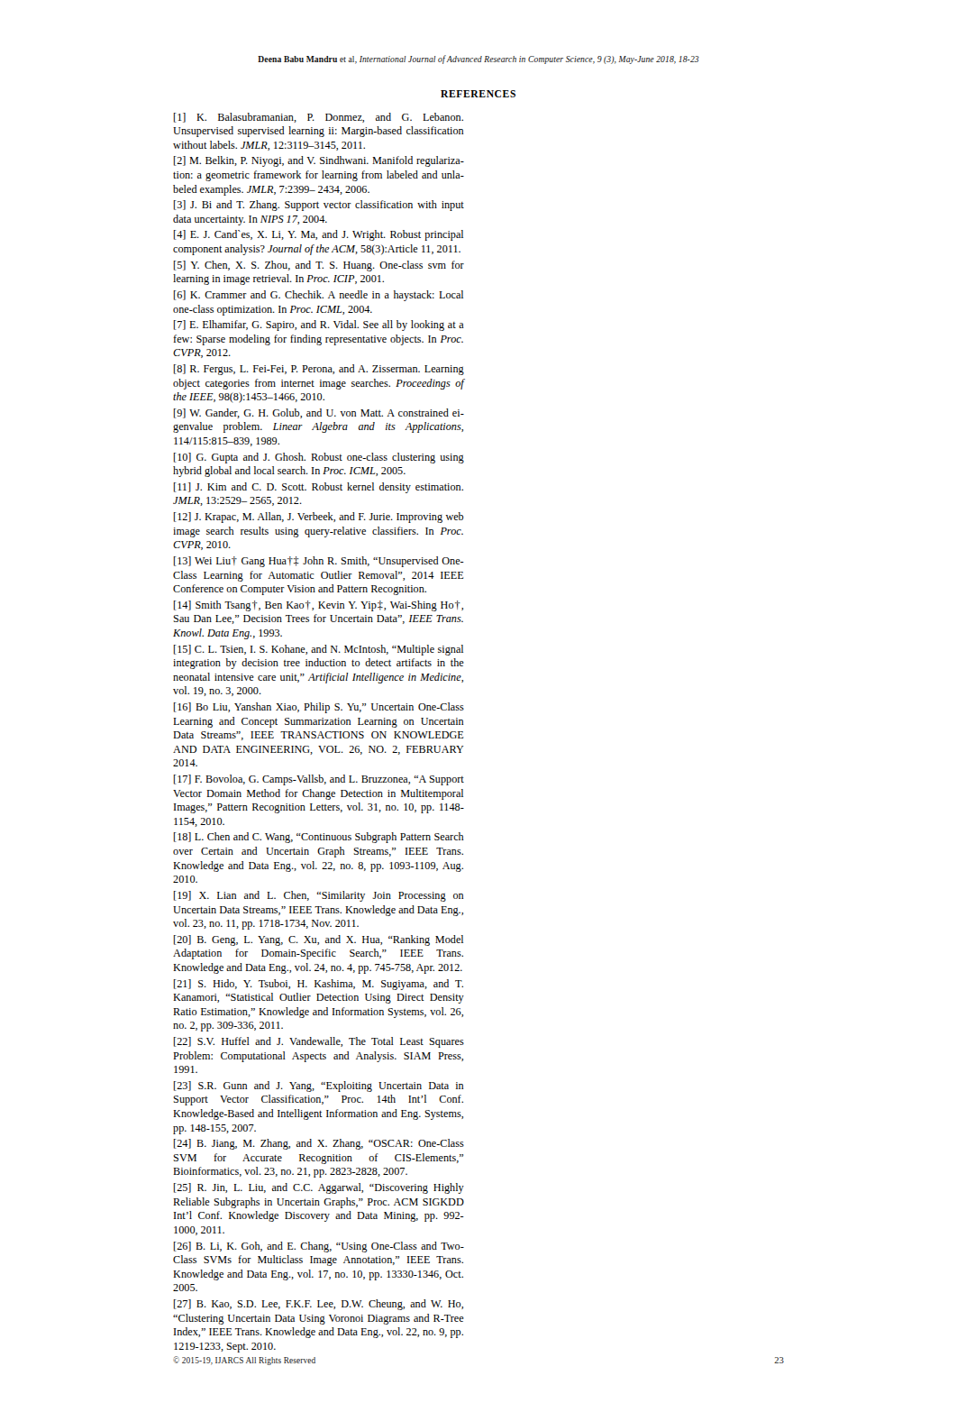Deena Babu Mandru et al, International Journal of Advanced Research in Computer Science, 9 (3), May-June 2018, 18-23
References
[1] K. Balasubramanian, P. Donmez, and G. Lebanon. Unsupervised supervised learning ii: Margin-based classification without labels. JMLR, 12:3119–3145, 2011.
[2] M. Belkin, P. Niyogi, and V. Sindhwani. Manifold regularization: a geometric framework for learning from labeled and unlabeled examples. JMLR, 7:2399– 2434, 2006.
[3] J. Bi and T. Zhang. Support vector classification with input data uncertainty. In NIPS 17, 2004.
[4] E. J. Cand`es, X. Li, Y. Ma, and J. Wright. Robust principal component analysis? Journal of the ACM, 58(3):Article 11, 2011.
[5] Y. Chen, X. S. Zhou, and T. S. Huang. One-class svm for learning in image retrieval. In Proc. ICIP, 2001.
[6] K. Crammer and G. Chechik. A needle in a haystack: Local one-class optimization. In Proc. ICML, 2004.
[7] E. Elhamifar, G. Sapiro, and R. Vidal. See all by looking at a few: Sparse modeling for finding representative objects. In Proc. CVPR, 2012.
[8] R. Fergus, L. Fei-Fei, P. Perona, and A. Zisserman. Learning object categories from internet image searches. Proceedings of the IEEE, 98(8):1453–1466, 2010.
[9] W. Gander, G. H. Golub, and U. von Matt. A constrained eigenvalue problem. Linear Algebra and its Applications, 114/115:815–839, 1989.
[10] G. Gupta and J. Ghosh. Robust one-class clustering using hybrid global and local search. In Proc. ICML, 2005.
[11] J. Kim and C. D. Scott. Robust kernel density estimation. JMLR, 13:2529– 2565, 2012.
[12] J. Krapac, M. Allan, J. Verbeek, and F. Jurie. Improving web image search results using query-relative classifiers. In Proc. CVPR, 2010.
[13] Wei Liu† Gang Hua†‡ John R. Smith, “Unsupervised One-Class Learning for Automatic Outlier Removal”, 2014 IEEE Conference on Computer Vision and Pattern Recognition.
[14] Smith Tsang†, Ben Kao†, Kevin Y. Yip‡, Wai-Shing Ho†, Sau Dan Lee,” Decision Trees for Uncertain Data”, IEEE Trans. Knowl. Data Eng., 1993.
[15] C. L. Tsien, I. S. Kohane, and N. McIntosh, “Multiple signal integration by decision tree induction to detect artifacts in the neonatal intensive care unit,” Artificial Intelligence in Medicine, vol. 19, no. 3, 2000.
[16] Bo Liu, Yanshan Xiao, Philip S. Yu,” Uncertain One-Class Learning and Concept Summarization Learning on Uncertain Data Streams”, IEEE TRANSACTIONS ON KNOWLEDGE AND DATA ENGINEERING, VOL. 26, NO. 2, FEBRUARY 2014.
[17] F. Bovoloa, G. Camps-Vallsb, and L. Bruzzonea, “A Support Vector Domain Method for Change Detection in Multitemporal Images,” Pattern Recognition Letters, vol. 31, no. 10, pp. 1148-1154, 2010.
[18] L. Chen and C. Wang, “Continuous Subgraph Pattern Search over Certain and Uncertain Graph Streams,” IEEE Trans. Knowledge and Data Eng., vol. 22, no. 8, pp. 1093-1109, Aug. 2010.
[19] X. Lian and L. Chen, “Similarity Join Processing on Uncertain Data Streams,” IEEE Trans. Knowledge and Data Eng., vol. 23, no. 11, pp. 1718-1734, Nov. 2011.
[20] B. Geng, L. Yang, C. Xu, and X. Hua, “Ranking Model Adaptation for Domain-Specific Search,” IEEE Trans. Knowledge and Data Eng., vol. 24, no. 4, pp. 745-758, Apr. 2012.
[21] S. Hido, Y. Tsuboi, H. Kashima, M. Sugiyama, and T. Kanamori, “Statistical Outlier Detection Using Direct Density Ratio Estimation,” Knowledge and Information Systems, vol. 26, no. 2, pp. 309-336, 2011.
[22] S.V. Huffel and J. Vandewalle, The Total Least Squares Problem: Computational Aspects and Analysis. SIAM Press, 1991.
[23] S.R. Gunn and J. Yang, “Exploiting Uncertain Data in Support Vector Classification,” Proc. 14th Int’l Conf. Knowledge-Based and Intelligent Information and Eng. Systems, pp. 148-155, 2007.
[24] B. Jiang, M. Zhang, and X. Zhang, “OSCAR: One-Class SVM for Accurate Recognition of CIS-Elements,” Bioinformatics, vol. 23, no. 21, pp. 2823-2828, 2007.
[25] R. Jin, L. Liu, and C.C. Aggarwal, “Discovering Highly Reliable Subgraphs in Uncertain Graphs,” Proc. ACM SIGKDD Int’l Conf. Knowledge Discovery and Data Mining, pp. 992-1000, 2011.
[26] B. Li, K. Goh, and E. Chang, “Using One-Class and Two-Class SVMs for Multiclass Image Annotation,” IEEE Trans. Knowledge and Data Eng., vol. 17, no. 10, pp. 13330-1346, Oct. 2005.
[27] B. Kao, S.D. Lee, F.K.F. Lee, D.W. Cheung, and W. Ho, “Clustering Uncertain Data Using Voronoi Diagrams and R-Tree Index,” IEEE Trans. Knowledge and Data Eng., vol. 22, no. 9, pp. 1219-1233, Sept. 2010.
© 2015-19, IJARCS All Rights Reserved
23